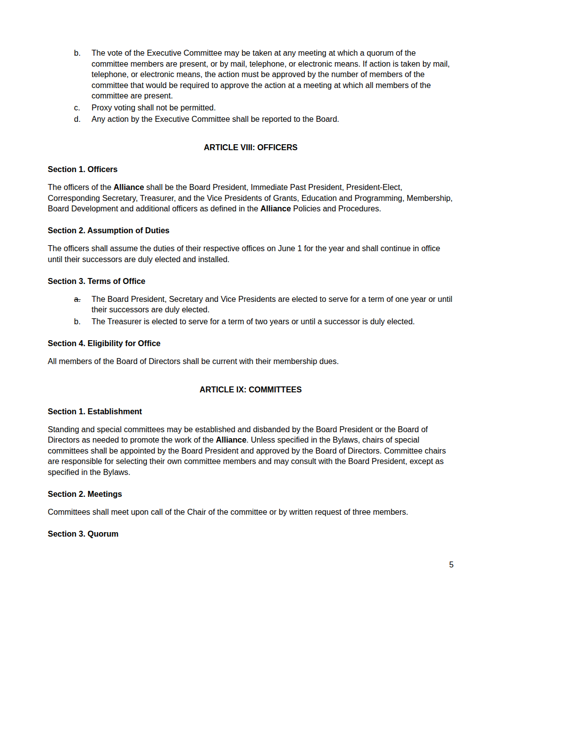b. The vote of the Executive Committee may be taken at any meeting at which a quorum of the committee members are present, or by mail, telephone, or electronic means. If action is taken by mail, telephone, or electronic means, the action must be approved by the number of members of the committee that would be required to approve the action at a meeting at which all members of the committee are present.
c. Proxy voting shall not be permitted.
d. Any action by the Executive Committee shall be reported to the Board.
ARTICLE VIII: OFFICERS
Section 1. Officers
The officers of the Alliance shall be the Board President, Immediate Past President, President-Elect, Corresponding Secretary, Treasurer, and the Vice Presidents of Grants, Education and Programming, Membership, Board Development and additional officers as defined in the Alliance Policies and Procedures.
Section 2. Assumption of Duties
The officers shall assume the duties of their respective offices on June 1 for the year and shall continue in office until their successors are duly elected and installed.
Section 3. Terms of Office
a. The Board President, Secretary and Vice Presidents are elected to serve for a term of one year or until their successors are duly elected.
b. The Treasurer is elected to serve for a term of two years or until a successor is duly elected.
Section 4. Eligibility for Office
All members of the Board of Directors shall be current with their membership dues.
ARTICLE IX: COMMITTEES
Section 1. Establishment
Standing and special committees may be established and disbanded by the Board President or the Board of Directors as needed to promote the work of the Alliance. Unless specified in the Bylaws, chairs of special committees shall be appointed by the Board President and approved by the Board of Directors. Committee chairs are responsible for selecting their own committee members and may consult with the Board President, except as specified in the Bylaws.
Section 2. Meetings
Committees shall meet upon call of the Chair of the committee or by written request of three members.
Section 3. Quorum
5